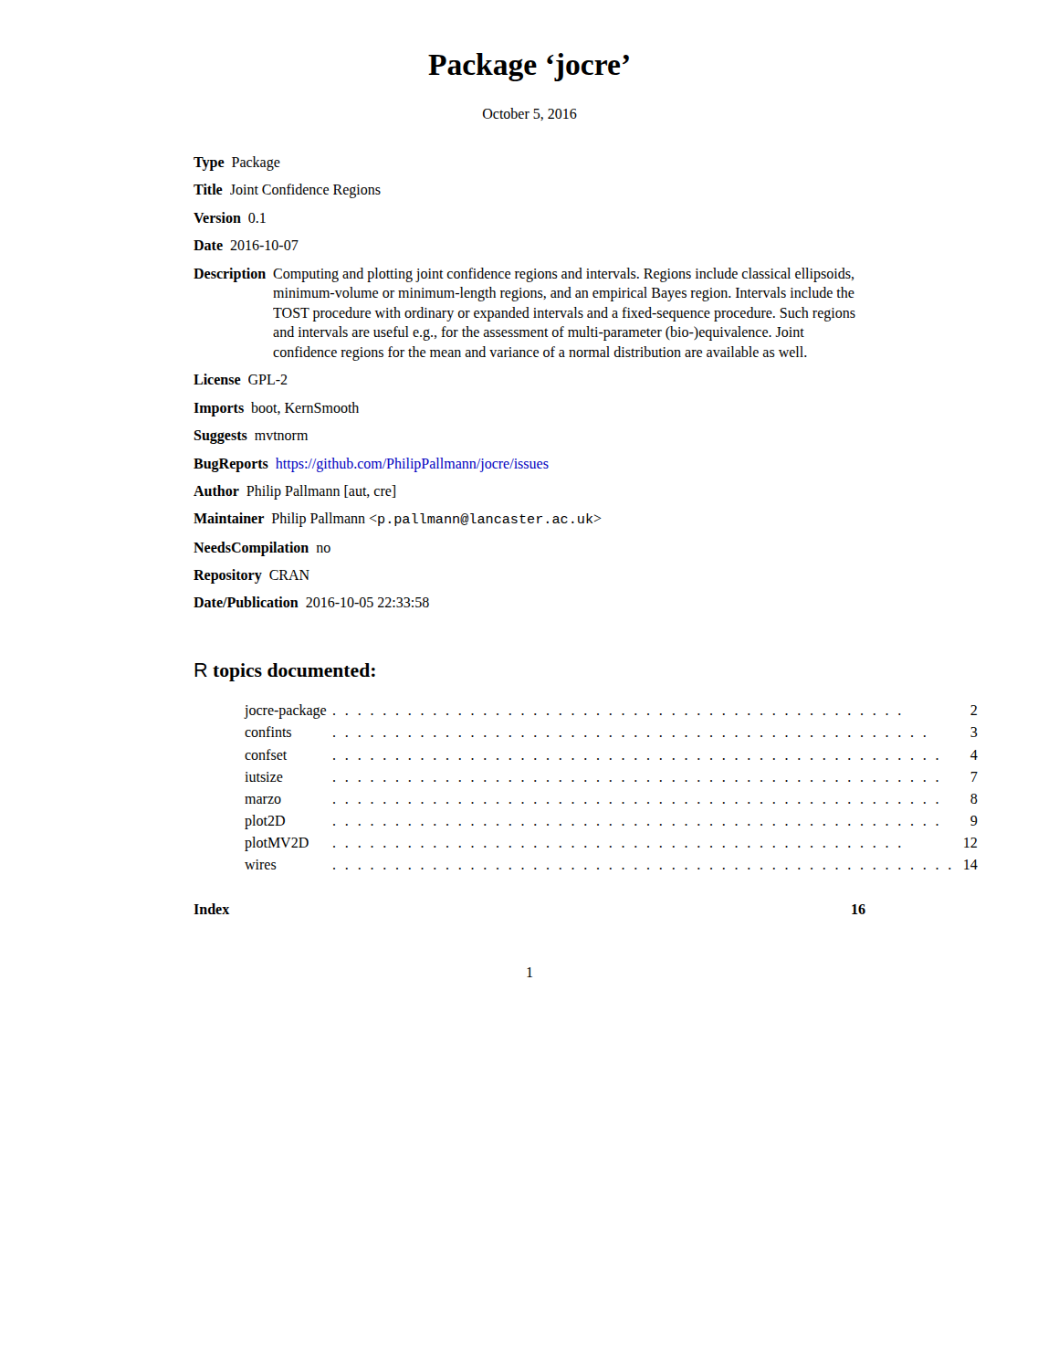Package ‘jocre’
October 5, 2016
Type
Package
Title
Joint Confidence Regions
Version
0.1
Date
2016-10-07
Description
Computing and plotting joint confidence regions and intervals. Regions include classical ellipsoids, minimum-volume or minimum-length regions, and an empirical Bayes region. Intervals include the TOST procedure with ordinary or expanded intervals and a fixed-sequence procedure. Such regions and intervals are useful e.g., for the assessment of multi-parameter (bio-)equivalence. Joint confidence regions for the mean and variance of a normal distribution are available as well.
License
GPL-2
Imports
boot, KernSmooth
Suggests
mvtnorm
BugReports
https://github.com/PhilipPallmann/jocre/issues
Author
Philip Pallmann [aut, cre]
Maintainer
Philip Pallmann <p.pallmann@lancaster.ac.uk>
NeedsCompilation
no
Repository
CRAN
Date/Publication
2016-10-05 22:33:58
R topics documented:
| jocre-package | . . . . . . . . . . . . . . . . . . . . . . . . . . . . . . . . . . . . . . . . . . . . . . | 2 |
| confints | . . . . . . . . . . . . . . . . . . . . . . . . . . . . . . . . . . . . . . . . . . . . . . . . | 3 |
| confset | . . . . . . . . . . . . . . . . . . . . . . . . . . . . . . . . . . . . . . . . . . . . . . . . . | 4 |
| iutsize | . . . . . . . . . . . . . . . . . . . . . . . . . . . . . . . . . . . . . . . . . . . . . . . . . | 7 |
| marzo | . . . . . . . . . . . . . . . . . . . . . . . . . . . . . . . . . . . . . . . . . . . . . . . . . | 8 |
| plot2D | . . . . . . . . . . . . . . . . . . . . . . . . . . . . . . . . . . . . . . . . . . . . . . . . . | 9 |
| plotMV2D | . . . . . . . . . . . . . . . . . . . . . . . . . . . . . . . . . . . . . . . . . . . . . . | 12 |
| wires | . . . . . . . . . . . . . . . . . . . . . . . . . . . . . . . . . . . . . . . . . . . . . . . . . . | 14 |
Index 16
1